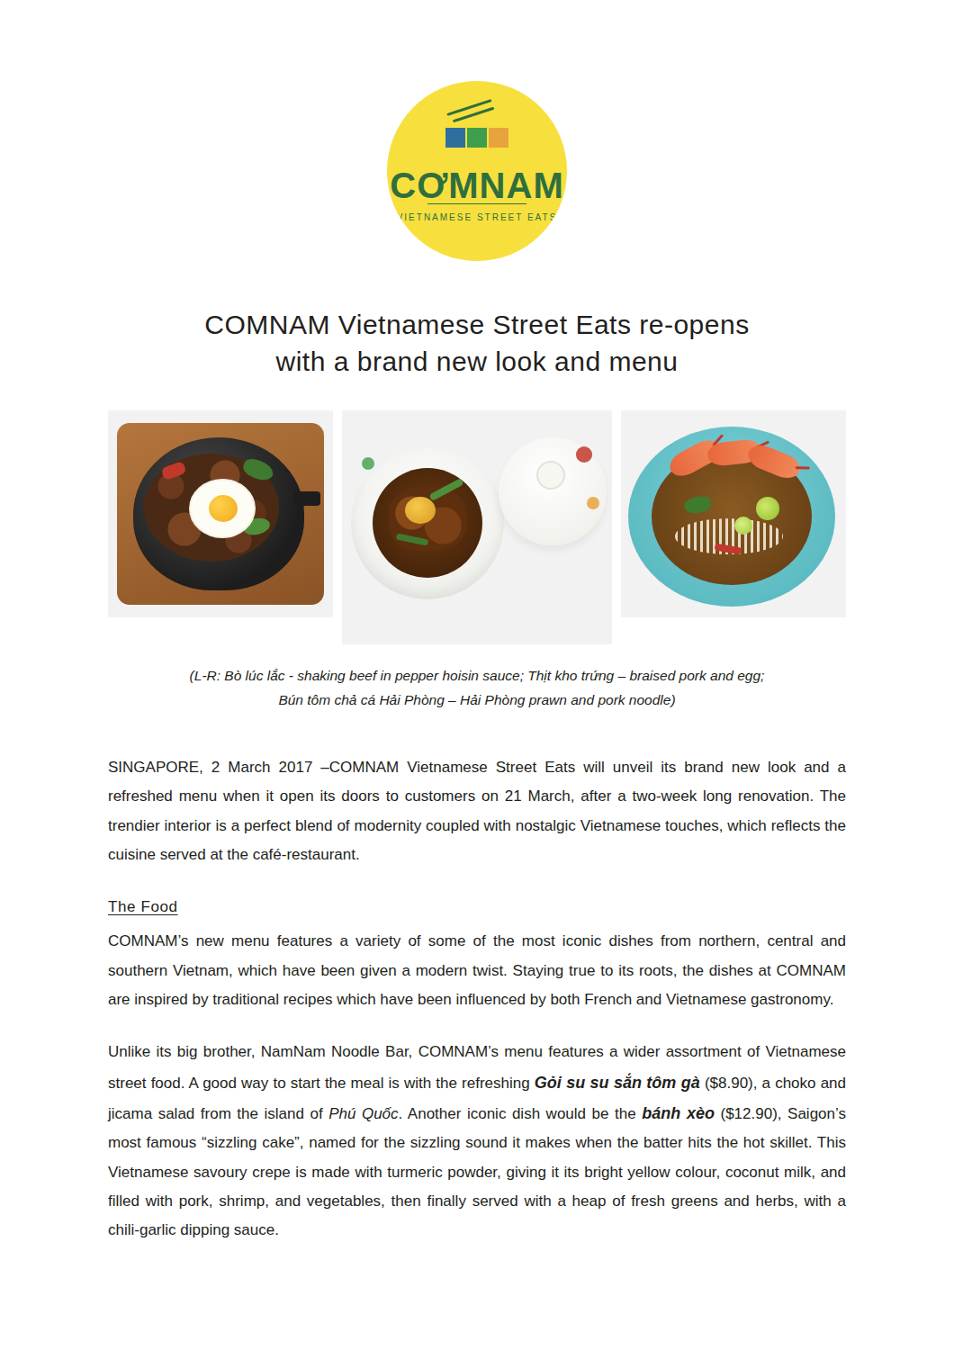CƠMNAM
Vietnamese Street Eats
COMNAM Vietnamese Street Eats re-opens
with a brand new look and menu
(L-R: Bò lúc lắc - shaking beef in pepper hoisin sauce; Thịt kho trứng – braised pork and egg;
Bún tôm chả cá Hải Phòng – Hải Phòng prawn and pork noodle)
SINGAPORE, 2 March 2017 –COMNAM Vietnamese Street Eats will unveil its brand new look and a refreshed menu when it open its doors to customers on 21 March, after a two-week long renovation. The trendier interior is a perfect blend of modernity coupled with nostalgic Vietnamese touches, which reflects the cuisine served at the café-restaurant.
The Food
COMNAM’s new menu features a variety of some of the most iconic dishes from northern, central and southern Vietnam, which have been given a modern twist. Staying true to its roots, the dishes at COMNAM are inspired by traditional recipes which have been influenced by both French and Vietnamese gastronomy.
Unlike its big brother, NamNam Noodle Bar, COMNAM’s menu features a wider assortment of Vietnamese street food. A good way to start the meal is with the refreshing Gỏi su su sắn tôm gà ($8.90), a choko and jicama salad from the island of Phú Quốc. Another iconic dish would be the bánh xèo ($12.90), Saigon’s most famous “sizzling cake”, named for the sizzling sound it makes when the batter hits the hot skillet. This Vietnamese savoury crepe is made with turmeric powder, giving it its bright yellow colour, coconut milk, and filled with pork, shrimp, and vegetables, then finally served with a heap of fresh greens and herbs, with a chili-garlic dipping sauce.